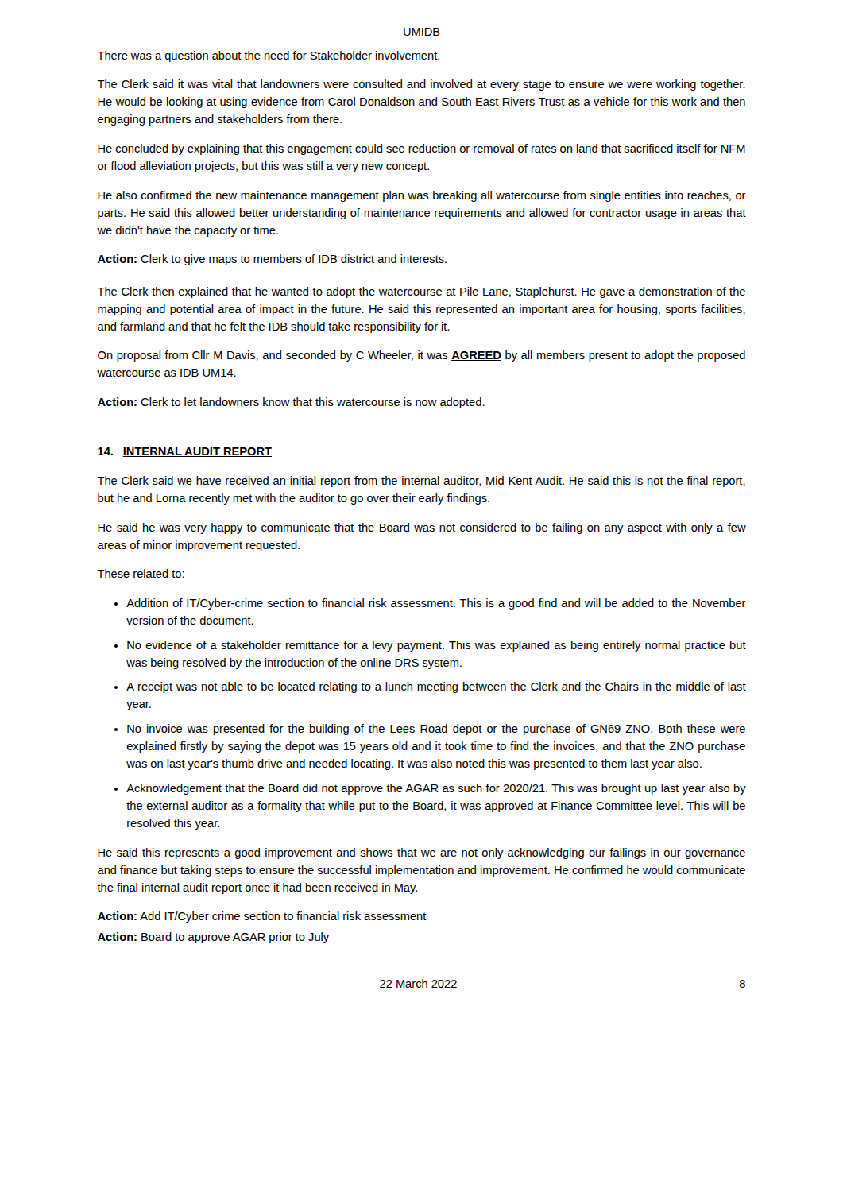UMIDB
There was a question about the need for Stakeholder involvement.
The Clerk said it was vital that landowners were consulted and involved at every stage to ensure we were working together. He would be looking at using evidence from Carol Donaldson and South East Rivers Trust as a vehicle for this work and then engaging partners and stakeholders from there.
He concluded by explaining that this engagement could see reduction or removal of rates on land that sacrificed itself for NFM or flood alleviation projects, but this was still a very new concept.
He also confirmed the new maintenance management plan was breaking all watercourse from single entities into reaches, or parts. He said this allowed better understanding of maintenance requirements and allowed for contractor usage in areas that we didn't have the capacity or time.
Action: Clerk to give maps to members of IDB district and interests.
The Clerk then explained that he wanted to adopt the watercourse at Pile Lane, Staplehurst. He gave a demonstration of the mapping and potential area of impact in the future. He said this represented an important area for housing, sports facilities, and farmland and that he felt the IDB should take responsibility for it.
On proposal from Cllr M Davis, and seconded by C Wheeler, it was AGREED by all members present to adopt the proposed watercourse as IDB UM14.
Action: Clerk to let landowners know that this watercourse is now adopted.
14. INTERNAL AUDIT REPORT
The Clerk said we have received an initial report from the internal auditor, Mid Kent Audit. He said this is not the final report, but he and Lorna recently met with the auditor to go over their early findings.
He said he was very happy to communicate that the Board was not considered to be failing on any aspect with only a few areas of minor improvement requested.
These related to:
Addition of IT/Cyber-crime section to financial risk assessment. This is a good find and will be added to the November version of the document.
No evidence of a stakeholder remittance for a levy payment. This was explained as being entirely normal practice but was being resolved by the introduction of the online DRS system.
A receipt was not able to be located relating to a lunch meeting between the Clerk and the Chairs in the middle of last year.
No invoice was presented for the building of the Lees Road depot or the purchase of GN69 ZNO. Both these were explained firstly by saying the depot was 15 years old and it took time to find the invoices, and that the ZNO purchase was on last year's thumb drive and needed locating. It was also noted this was presented to them last year also.
Acknowledgement that the Board did not approve the AGAR as such for 2020/21. This was brought up last year also by the external auditor as a formality that while put to the Board, it was approved at Finance Committee level. This will be resolved this year.
He said this represents a good improvement and shows that we are not only acknowledging our failings in our governance and finance but taking steps to ensure the successful implementation and improvement. He confirmed he would communicate the final internal audit report once it had been received in May.
Action: Add IT/Cyber crime section to financial risk assessment
Action: Board to approve AGAR prior to July
22 March 2022 8